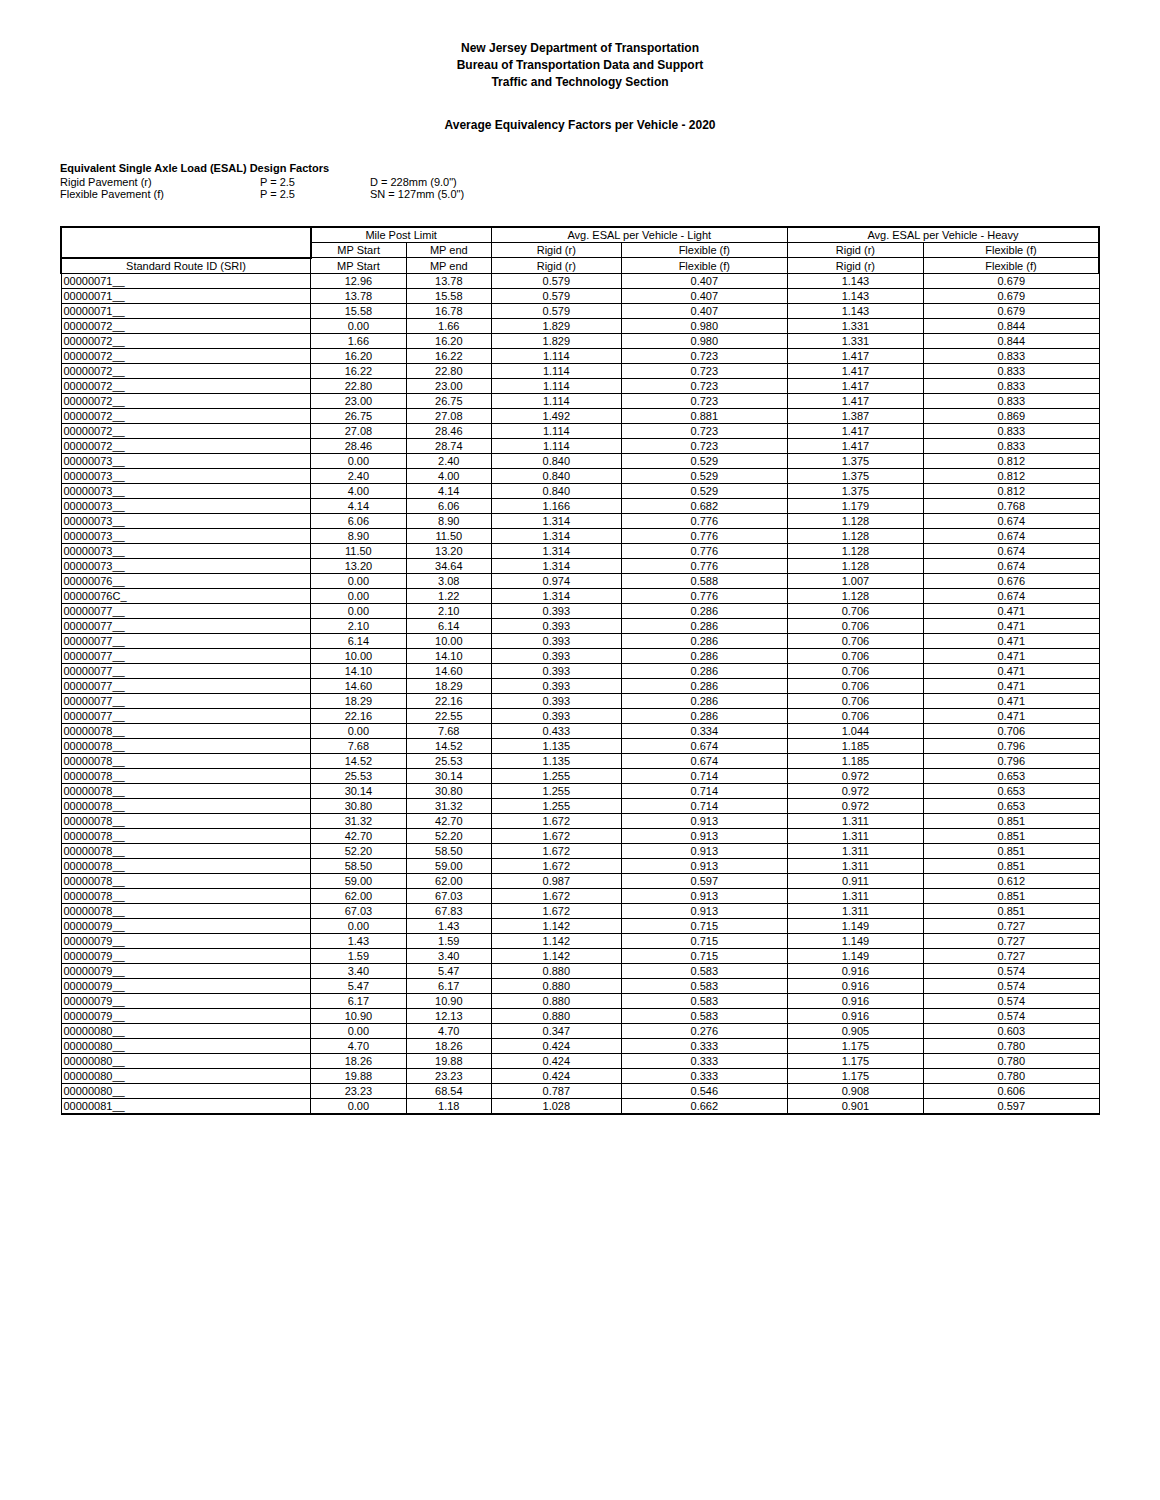New Jersey Department of Transportation
Bureau of Transportation Data and Support
Traffic and Technology Section
Average Equivalency Factors per Vehicle - 2020
Equivalent Single Axle Load (ESAL) Design Factors
| Rigid Pavement (r) | P = 2.5 | D = 228mm (9.0") |
| Flexible Pavement (f) | P = 2.5 | SN = 127mm (5.0") |
| | Mile Post Limit | Avg. ESAL per Vehicle - Light | Avg. ESAL per Vehicle - Heavy |
| --- | --- | --- | --- |
| MP Start | MP end | Rigid (r) | Flexible (f) | Rigid (r) | Flexible (f) |
| Standard Route ID (SRI) | MP Start | MP end | Rigid (r) | Flexible (f) | Rigid (r) | Flexible (f) |
| 00000071__ | 12.96 | 13.78 | 0.579 | 0.407 | 1.143 | 0.679 |
| 00000071__ | 13.78 | 15.58 | 0.579 | 0.407 | 1.143 | 0.679 |
| 00000071__ | 15.58 | 16.78 | 0.579 | 0.407 | 1.143 | 0.679 |
| 00000072__ | 0.00 | 1.66 | 1.829 | 0.980 | 1.331 | 0.844 |
| 00000072__ | 1.66 | 16.20 | 1.829 | 0.980 | 1.331 | 0.844 |
| 00000072__ | 16.20 | 16.22 | 1.114 | 0.723 | 1.417 | 0.833 |
| 00000072__ | 16.22 | 22.80 | 1.114 | 0.723 | 1.417 | 0.833 |
| 00000072__ | 22.80 | 23.00 | 1.114 | 0.723 | 1.417 | 0.833 |
| 00000072__ | 23.00 | 26.75 | 1.114 | 0.723 | 1.417 | 0.833 |
| 00000072__ | 26.75 | 27.08 | 1.492 | 0.881 | 1.387 | 0.869 |
| 00000072__ | 27.08 | 28.46 | 1.114 | 0.723 | 1.417 | 0.833 |
| 00000072__ | 28.46 | 28.74 | 1.114 | 0.723 | 1.417 | 0.833 |
| 00000073__ | 0.00 | 2.40 | 0.840 | 0.529 | 1.375 | 0.812 |
| 00000073__ | 2.40 | 4.00 | 0.840 | 0.529 | 1.375 | 0.812 |
| 00000073__ | 4.00 | 4.14 | 0.840 | 0.529 | 1.375 | 0.812 |
| 00000073__ | 4.14 | 6.06 | 1.166 | 0.682 | 1.179 | 0.768 |
| 00000073__ | 6.06 | 8.90 | 1.314 | 0.776 | 1.128 | 0.674 |
| 00000073__ | 8.90 | 11.50 | 1.314 | 0.776 | 1.128 | 0.674 |
| 00000073__ | 11.50 | 13.20 | 1.314 | 0.776 | 1.128 | 0.674 |
| 00000073__ | 13.20 | 34.64 | 1.314 | 0.776 | 1.128 | 0.674 |
| 00000076__ | 0.00 | 3.08 | 0.974 | 0.588 | 1.007 | 0.676 |
| 00000076C_ | 0.00 | 1.22 | 1.314 | 0.776 | 1.128 | 0.674 |
| 00000077__ | 0.00 | 2.10 | 0.393 | 0.286 | 0.706 | 0.471 |
| 00000077__ | 2.10 | 6.14 | 0.393 | 0.286 | 0.706 | 0.471 |
| 00000077__ | 6.14 | 10.00 | 0.393 | 0.286 | 0.706 | 0.471 |
| 00000077__ | 10.00 | 14.10 | 0.393 | 0.286 | 0.706 | 0.471 |
| 00000077__ | 14.10 | 14.60 | 0.393 | 0.286 | 0.706 | 0.471 |
| 00000077__ | 14.60 | 18.29 | 0.393 | 0.286 | 0.706 | 0.471 |
| 00000077__ | 18.29 | 22.16 | 0.393 | 0.286 | 0.706 | 0.471 |
| 00000077__ | 22.16 | 22.55 | 0.393 | 0.286 | 0.706 | 0.471 |
| 00000078__ | 0.00 | 7.68 | 0.433 | 0.334 | 1.044 | 0.706 |
| 00000078__ | 7.68 | 14.52 | 1.135 | 0.674 | 1.185 | 0.796 |
| 00000078__ | 14.52 | 25.53 | 1.135 | 0.674 | 1.185 | 0.796 |
| 00000078__ | 25.53 | 30.14 | 1.255 | 0.714 | 0.972 | 0.653 |
| 00000078__ | 30.14 | 30.80 | 1.255 | 0.714 | 0.972 | 0.653 |
| 00000078__ | 30.80 | 31.32 | 1.255 | 0.714 | 0.972 | 0.653 |
| 00000078__ | 31.32 | 42.70 | 1.672 | 0.913 | 1.311 | 0.851 |
| 00000078__ | 42.70 | 52.20 | 1.672 | 0.913 | 1.311 | 0.851 |
| 00000078__ | 52.20 | 58.50 | 1.672 | 0.913 | 1.311 | 0.851 |
| 00000078__ | 58.50 | 59.00 | 1.672 | 0.913 | 1.311 | 0.851 |
| 00000078__ | 59.00 | 62.00 | 0.987 | 0.597 | 0.911 | 0.612 |
| 00000078__ | 62.00 | 67.03 | 1.672 | 0.913 | 1.311 | 0.851 |
| 00000078__ | 67.03 | 67.83 | 1.672 | 0.913 | 1.311 | 0.851 |
| 00000079__ | 0.00 | 1.43 | 1.142 | 0.715 | 1.149 | 0.727 |
| 00000079__ | 1.43 | 1.59 | 1.142 | 0.715 | 1.149 | 0.727 |
| 00000079__ | 1.59 | 3.40 | 1.142 | 0.715 | 1.149 | 0.727 |
| 00000079__ | 3.40 | 5.47 | 0.880 | 0.583 | 0.916 | 0.574 |
| 00000079__ | 5.47 | 6.17 | 0.880 | 0.583 | 0.916 | 0.574 |
| 00000079__ | 6.17 | 10.90 | 0.880 | 0.583 | 0.916 | 0.574 |
| 00000079__ | 10.90 | 12.13 | 0.880 | 0.583 | 0.916 | 0.574 |
| 00000080__ | 0.00 | 4.70 | 0.347 | 0.276 | 0.905 | 0.603 |
| 00000080__ | 4.70 | 18.26 | 0.424 | 0.333 | 1.175 | 0.780 |
| 00000080__ | 18.26 | 19.88 | 0.424 | 0.333 | 1.175 | 0.780 |
| 00000080__ | 19.88 | 23.23 | 0.424 | 0.333 | 1.175 | 0.780 |
| 00000080__ | 23.23 | 68.54 | 0.787 | 0.546 | 0.908 | 0.606 |
| 00000081__ | 0.00 | 1.18 | 1.028 | 0.662 | 0.901 | 0.597 |